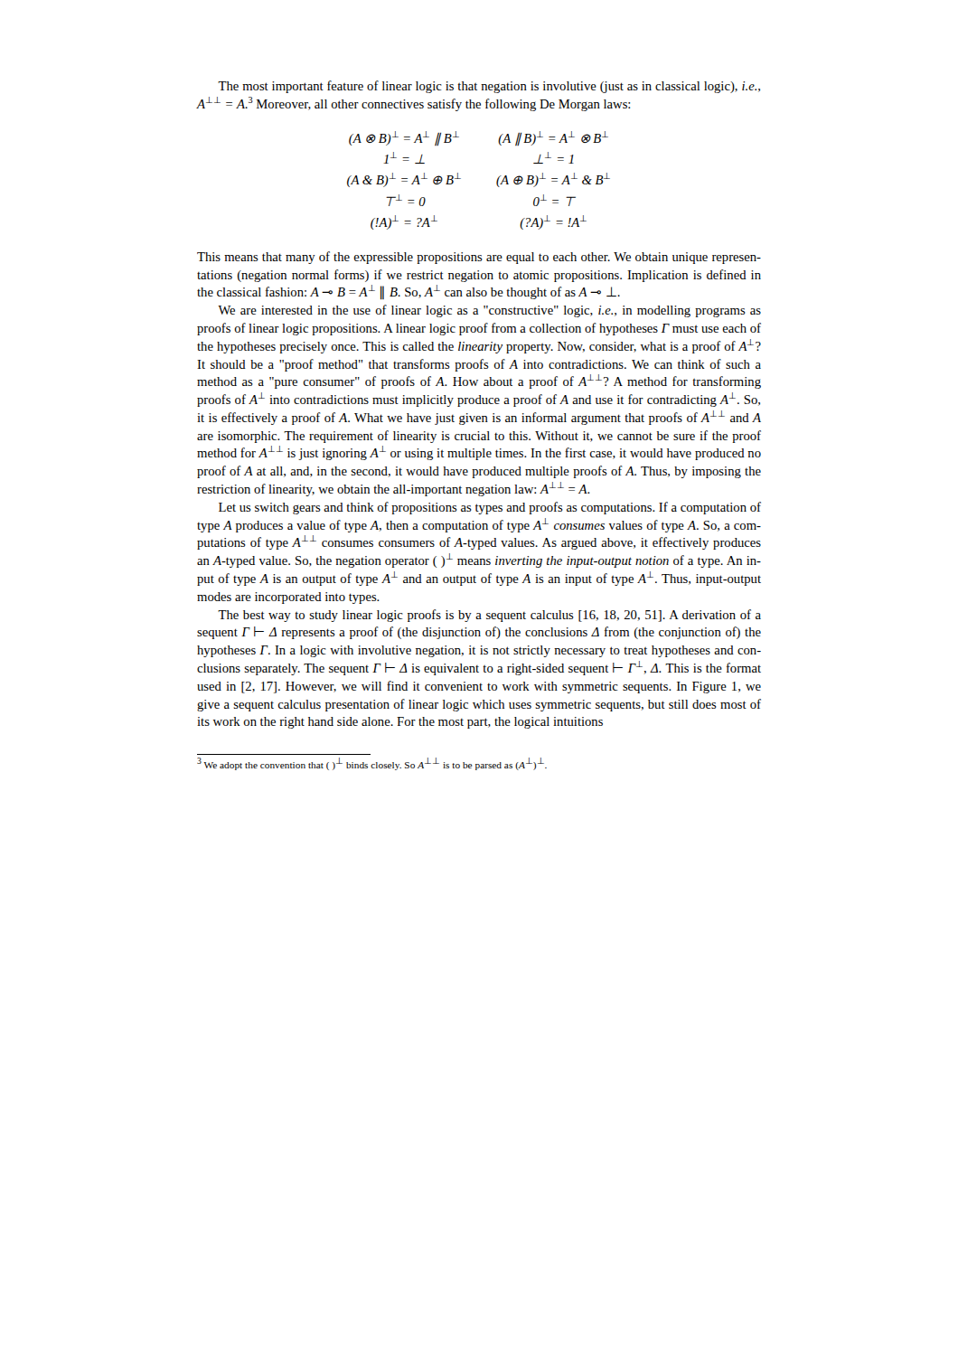The most important feature of linear logic is that negation is involutive (just as in classical logic), i.e., A⊥⊥ = A.3 Moreover, all other connectives satisfy the following De Morgan laws:
| ( A ⊗ B ) ⊥ = A ⊥ ∥ B ⊥ | ( A ∥ B ) ⊥ = A ⊥ ⊗ B ⊥ |
| 1 ⊥ = ⊥ | ⊥ ⊥ = 1 |
| ( A & B ) ⊥ = A ⊥ ⊕ B ⊥ | ( A ⊕ B ) ⊥ = A ⊥ & B ⊥ |
| ⊤ ⊥ = 0 | 0 ⊥ = ⊤ |
| (! A ) ⊥ = ? A ⊥ | (? A ) ⊥ = ! A ⊥ |
This means that many of the expressible propositions are equal to each other. We obtain unique representations (negation normal forms) if we restrict negation to atomic propositions. Implication is defined in the classical fashion: A ⊸ B = A⊥ ∥ B. So, A⊥ can also be thought of as A ⊸ ⊥.
We are interested in the use of linear logic as a "constructive" logic, i.e., in modelling programs as proofs of linear logic propositions. A linear logic proof from a collection of hypotheses Γ must use each of the hypotheses precisely once. This is called the linearity property. Now, consider, what is a proof of A⊥? It should be a "proof method" that transforms proofs of A into contradictions. We can think of such a method as a "pure consumer" of proofs of A. How about a proof of A⊥⊥? A method for transforming proofs of A⊥ into contradictions must implicitly produce a proof of A and use it for contradicting A⊥. So, it is effectively a proof of A. What we have just given is an informal argument that proofs of A⊥⊥ and A are isomorphic. The requirement of linearity is crucial to this. Without it, we cannot be sure if the proof method for A⊥⊥ is just ignoring A⊥ or using it multiple times. In the first case, it would have produced no proof of A at all, and, in the second, it would have produced multiple proofs of A. Thus, by imposing the restriction of linearity, we obtain the all-important negation law: A⊥⊥ = A.
Let us switch gears and think of propositions as types and proofs as computations. If a computation of type A produces a value of type A, then a computation of type A⊥ consumes values of type A. So, a computations of type A⊥⊥ consumes consumers of A-typed values. As argued above, it effectively produces an A-typed value. So, the negation operator ( )⊥ means inverting the input-output notion of a type. An input of type A is an output of type A⊥ and an output of type A is an input of type A⊥. Thus, input-output modes are incorporated into types.
The best way to study linear logic proofs is by a sequent calculus [16, 18, 20, 51]. A derivation of a sequent Γ ⊢ Δ represents a proof of (the disjunction of) the conclusions Δ from (the conjunction of) the hypotheses Γ. In a logic with involutive negation, it is not strictly necessary to treat hypotheses and conclusions separately. The sequent Γ ⊢ Δ is equivalent to a right-sided sequent ⊢ Γ⊥, Δ. This is the format used in [2, 17]. However, we will find it convenient to work with symmetric sequents. In Figure 1, we give a sequent calculus presentation of linear logic which uses symmetric sequents, but still does most of its work on the right hand side alone. For the most part, the logical intuitions
3 We adopt the convention that ( )⊥ binds closely. So A⊥⊥ is to be parsed as (A⊥)⊥.